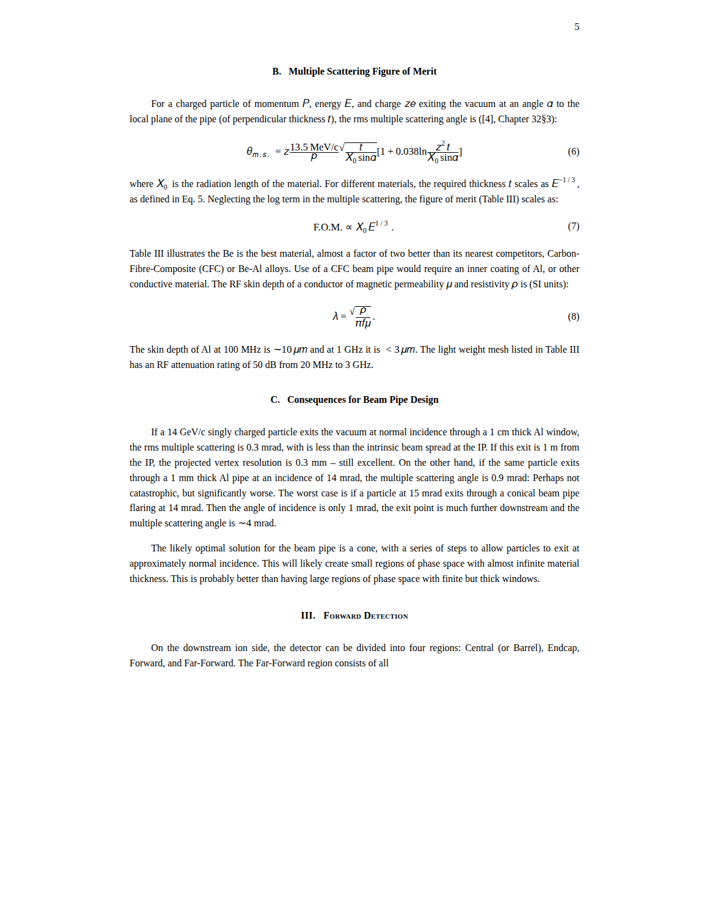5
B. Multiple Scattering Figure of Merit
For a charged particle of momentum P, energy E, and charge ze exiting the vacuum at an angle α to the local plane of the pipe (of perpendicular thickness t), the rms multiple scattering angle is ([4], Chapter 32§3):
θm.s. = z 13.5MeV/c p t X0⁡sin⁡α [ 1+0.038⁡ln z2t X0⁡sin⁡α ]
(6)
where X0 is the radiation length of the material. For different materials, the required thickness t scales as E−1/3, as defined in Eq. 5. Neglecting the log term in the multiple scattering, the figure of merit (Table III) scales as:
F.O.M. ∝ X0 E1/3 .
(7)
Table III illustrates the Be is the best material, almost a factor of two better than its nearest competitors, Carbon-Fibre-Composite (CFC) or Be-Al alloys. Use of a CFC beam pipe would require an inner coating of Al, or other conductive material. The RF skin depth of a conductor of magnetic permeability μ and resistivity ρ is (SI units):
λ = ρ πfμ .
(8)
The skin depth of Al at 100 MHz is ∼10μm and at 1 GHz it is <3μm. The light weight mesh listed in Table III has an RF attenuation rating of 50 dB from 20 MHz to 3 GHz.
C. Consequences for Beam Pipe Design
If a 14 GeV/c singly charged particle exits the vacuum at normal incidence through a 1 cm thick Al window, the rms multiple scattering is 0.3 mrad, with is less than the intrinsic beam spread at the IP. If this exit is 1 m from the IP, the projected vertex resolution is 0.3 mm – still excellent. On the other hand, if the same particle exits through a 1 mm thick Al pipe at an incidence of 14 mrad, the multiple scattering angle is 0.9 mrad: Perhaps not catastrophic, but significantly worse. The worst case is if a particle at 15 mrad exits through a conical beam pipe flaring at 14 mrad. Then the angle of incidence is only 1 mrad, the exit point is much further downstream and the multiple scattering angle is ∼4 mrad.
The likely optimal solution for the beam pipe is a cone, with a series of steps to allow particles to exit at approximately normal incidence. This will likely create small regions of phase space with almost infinite material thickness. This is probably better than having large regions of phase space with finite but thick windows.
III. Forward Detection
On the downstream ion side, the detector can be divided into four regions: Central (or Barrel), Endcap, Forward, and Far-Forward. The Far-Forward region consists of all